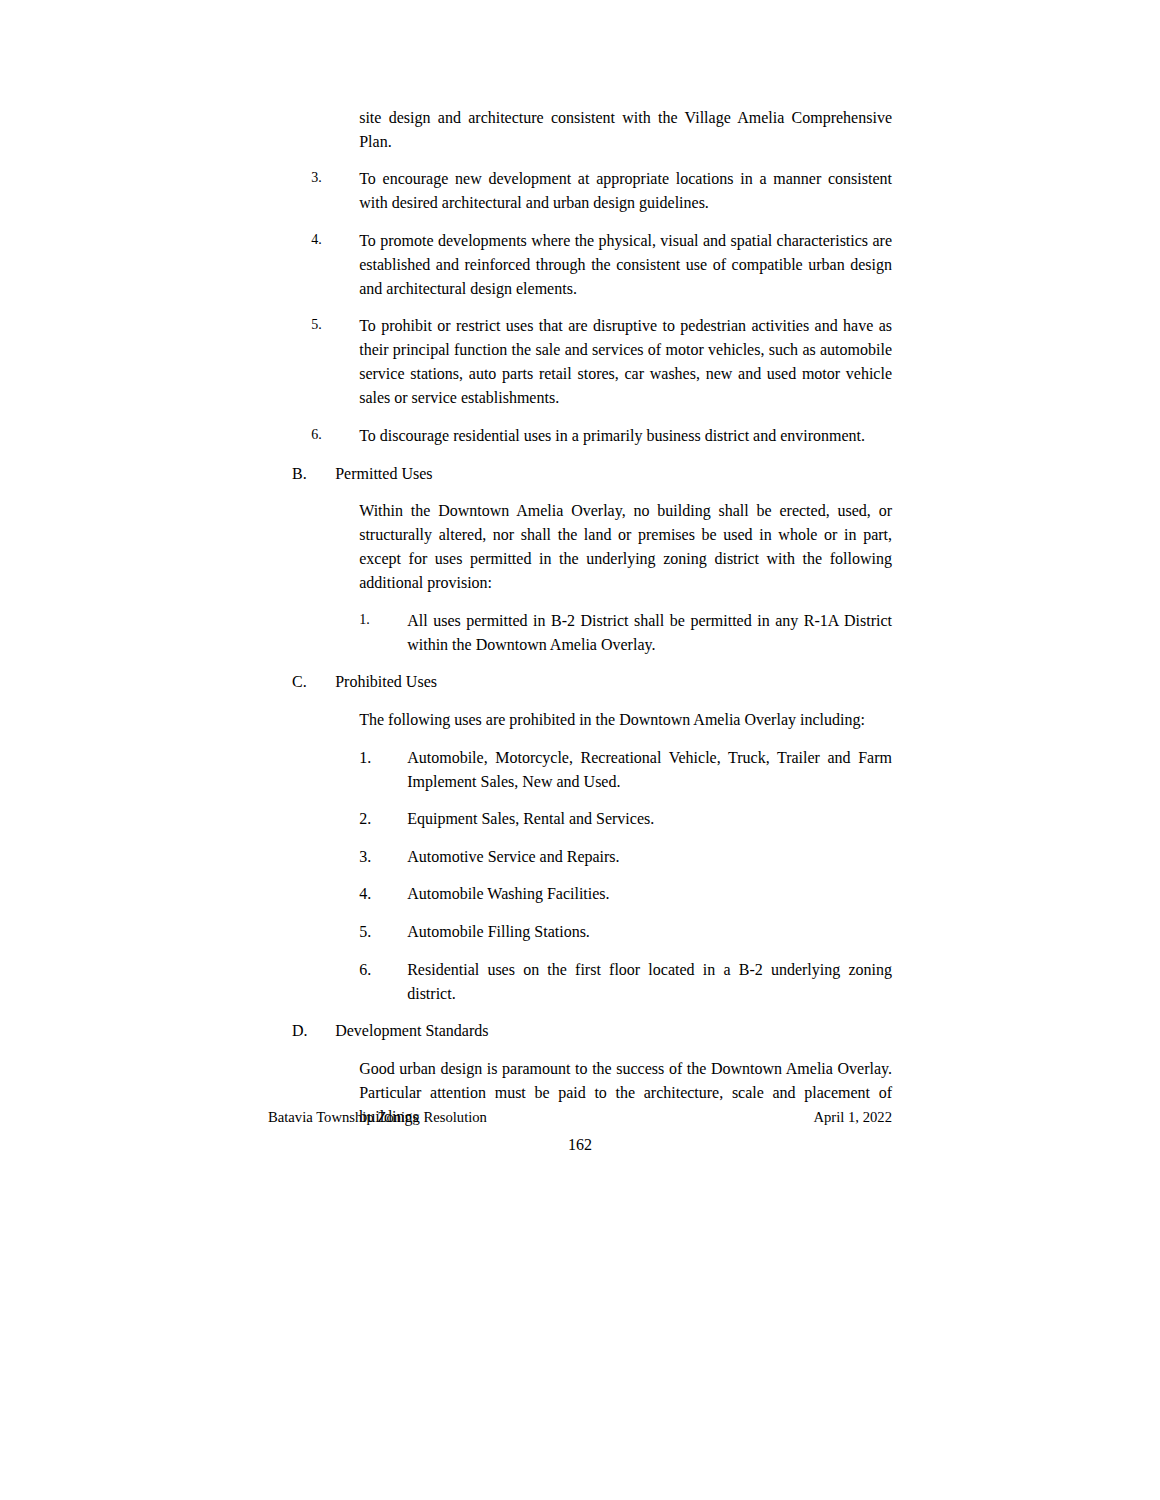site design and architecture consistent with the Village Amelia Comprehensive Plan.
3.
To encourage new development at appropriate locations in a manner consistent with desired architectural and urban design guidelines.
4.
To promote developments where the physical, visual and spatial characteristics are established and reinforced through the consistent use of compatible urban design and architectural design elements.
5.
To prohibit or restrict uses that are disruptive to pedestrian activities and have as their principal function the sale and services of motor vehicles, such as automobile service stations, auto parts retail stores, car washes, new and used motor vehicle sales or service establishments.
6.
To discourage residential uses in a primarily business district and environment.
B.
Permitted Uses
Within the Downtown Amelia Overlay, no building shall be erected, used, or structurally altered, nor shall the land or premises be used in whole or in part, except for uses permitted in the underlying zoning district with the following additional provision:
1.
All uses permitted in B-2 District shall be permitted in any R-1A District within the Downtown Amelia Overlay.
C.
Prohibited Uses
The following uses are prohibited in the Downtown Amelia Overlay including:
1.
Automobile, Motorcycle, Recreational Vehicle, Truck, Trailer and Farm Implement Sales, New and Used.
2.
Equipment Sales, Rental and Services.
3.
Automotive Service and Repairs.
4.
Automobile Washing Facilities.
5.
Automobile Filling Stations.
6.
Residential uses on the first floor located in a B-2 underlying zoning district.
D.
Development Standards
Good urban design is paramount to the success of the Downtown Amelia Overlay. Particular attention must be paid to the architecture, scale and placement of buildings
Batavia Township Zoning Resolution April 1, 2022
162